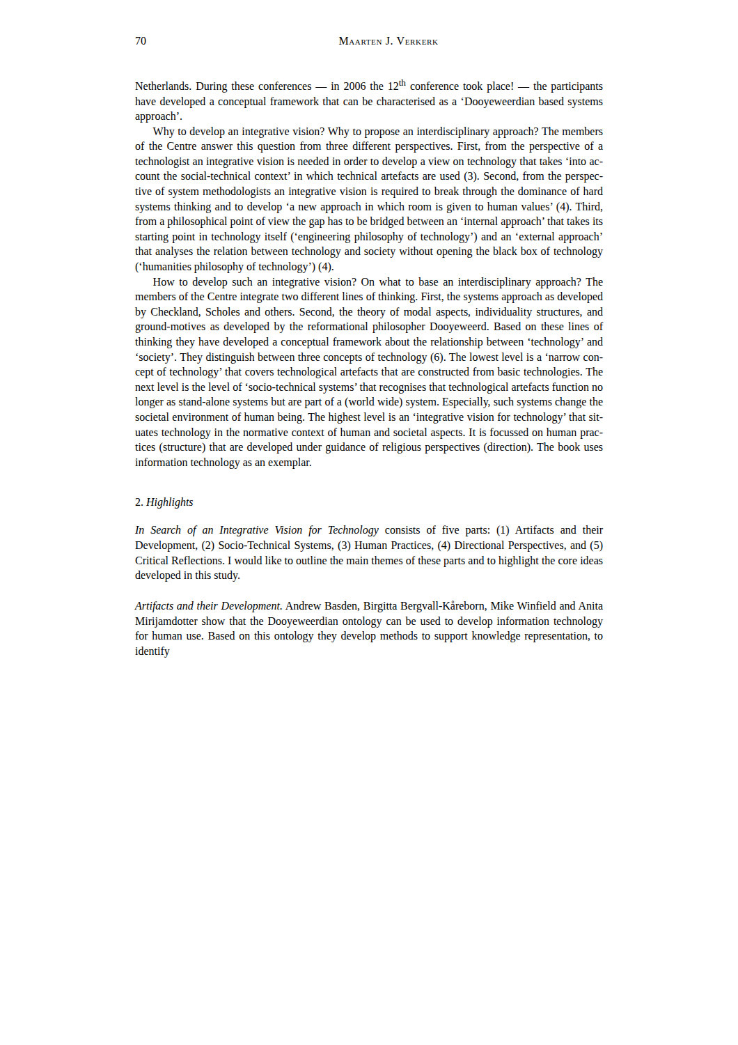70 Maarten J. Verkerk
Netherlands. During these conferences — in 2006 the 12th conference took place! — the participants have developed a conceptual framework that can be characterised as a ‘Dooyeweerdian based systems approach’.
Why to develop an integrative vision? Why to propose an interdisciplinary approach? The members of the Centre answer this question from three different perspectives. First, from the perspective of a technologist an integrative vision is needed in order to develop a view on technology that takes ‘into account the social-technical context’ in which technical artefacts are used (3). Second, from the perspective of system methodologists an integrative vision is required to break through the dominance of hard systems thinking and to develop ‘a new approach in which room is given to human values’ (4). Third, from a philosophical point of view the gap has to be bridged between an ‘internal approach’ that takes its starting point in technology itself (‘engineering philosophy of technology’) and an ‘external approach’ that analyses the relation between technology and society without opening the black box of technology (‘humanities philosophy of technology’) (4).
How to develop such an integrative vision? On what to base an interdisciplinary approach? The members of the Centre integrate two different lines of thinking. First, the systems approach as developed by Checkland, Scholes and others. Second, the theory of modal aspects, individuality structures, and ground-motives as developed by the reformational philosopher Dooyeweerd. Based on these lines of thinking they have developed a conceptual framework about the relationship between ‘technology’ and ‘society’. They distinguish between three concepts of technology (6). The lowest level is a ‘narrow concept of technology’ that covers technological artefacts that are constructed from basic technologies. The next level is the level of ‘socio-technical systems’ that recognises that technological artefacts function no longer as stand-alone systems but are part of a (world wide) system. Especially, such systems change the societal environment of human being. The highest level is an ‘integrative vision for technology’ that situates technology in the normative context of human and societal aspects. It is focussed on human practices (structure) that are developed under guidance of religious perspectives (direction). The book uses information technology as an exemplar.
2. Highlights
In Search of an Integrative Vision for Technology consists of five parts: (1) Artifacts and their Development, (2) Socio-Technical Systems, (3) Human Practices, (4) Directional Perspectives, and (5) Critical Reflections. I would like to outline the main themes of these parts and to highlight the core ideas developed in this study.
Artifacts and their Development. Andrew Basden, Birgitta Bergvall-Kåreborn, Mike Winfield and Anita Mirijamdotter show that the Dooyeweerdian ontology can be used to develop information technology for human use. Based on this ontology they develop methods to support knowledge representation, to identify